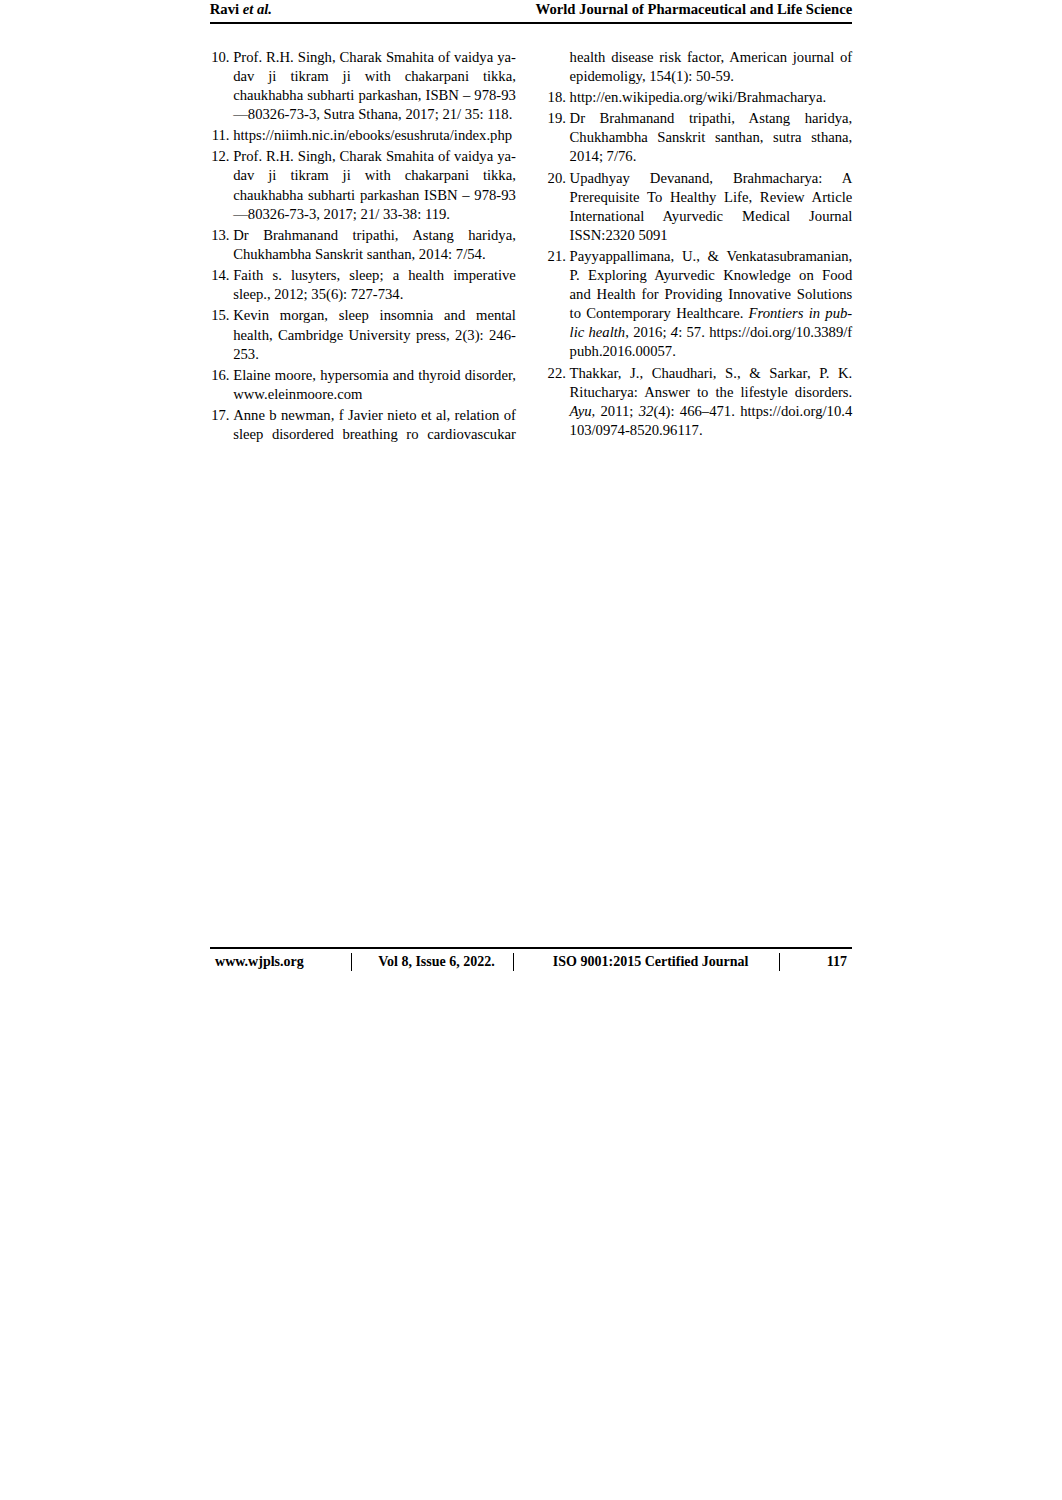Ravi et al.
World Journal of Pharmaceutical and Life Science
Prof. R.H. Singh, Charak Smahita of vaidya yadav ji tikram ji with chakarpani tikka, chaukhabha subharti parkashan, ISBN – 978-93—80326-73-3, Sutra Sthana, 2017; 21/ 35: 118.
https://niimh.nic.in/ebooks/esushruta/index.php
Prof. R.H. Singh, Charak Smahita of vaidya yadav ji tikram ji with chakarpani tikka, chaukhabha subharti parkashan ISBN – 978-93—80326-73-3, 2017; 21/ 33-38: 119.
Dr Brahmanand tripathi, Astang haridya, Chukhambha Sanskrit santhan, 2014: 7/54.
Faith s. lusyters, sleep; a health imperative sleep., 2012; 35(6): 727-734.
Kevin morgan, sleep insomnia and mental health, Cambridge University press, 2(3): 246-253.
Elaine moore, hypersomia and thyroid disorder, www.eleinmoore.com
Anne b newman, f Javier nieto et al, relation of sleep disordered breathing ro cardiovascukar health disease risk factor, American journal of epidemoligy, 154(1): 50-59.
http://en.wikipedia.org/wiki/Brahmacharya.
Dr Brahmanand tripathi, Astang haridya, Chukhambha Sanskrit santhan, sutra sthana, 2014; 7/76.
Upadhyay Devanand, Brahmacharya: A Prerequisite To Healthy Life, Review Article International Ayurvedic Medical Journal ISSN:2320 5091
Payyappallimana, U., & Venkatasubramanian, P. Exploring Ayurvedic Knowledge on Food and Health for Providing Innovative Solutions to Contemporary Healthcare. Frontiers in public health, 2016; 4: 57. https://doi.org/10.3389/fpubh.2016.00057.
Thakkar, J., Chaudhari, S., & Sarkar, P. K. Ritucharya: Answer to the lifestyle disorders. Ayu, 2011; 32(4): 466–471. https://doi.org/10.4103/0974-8520.96117.
| www.wjpls.org | | Vol 8, Issue 6, 2022. | | ISO 9001:2015 Certified Journal | | 117 |